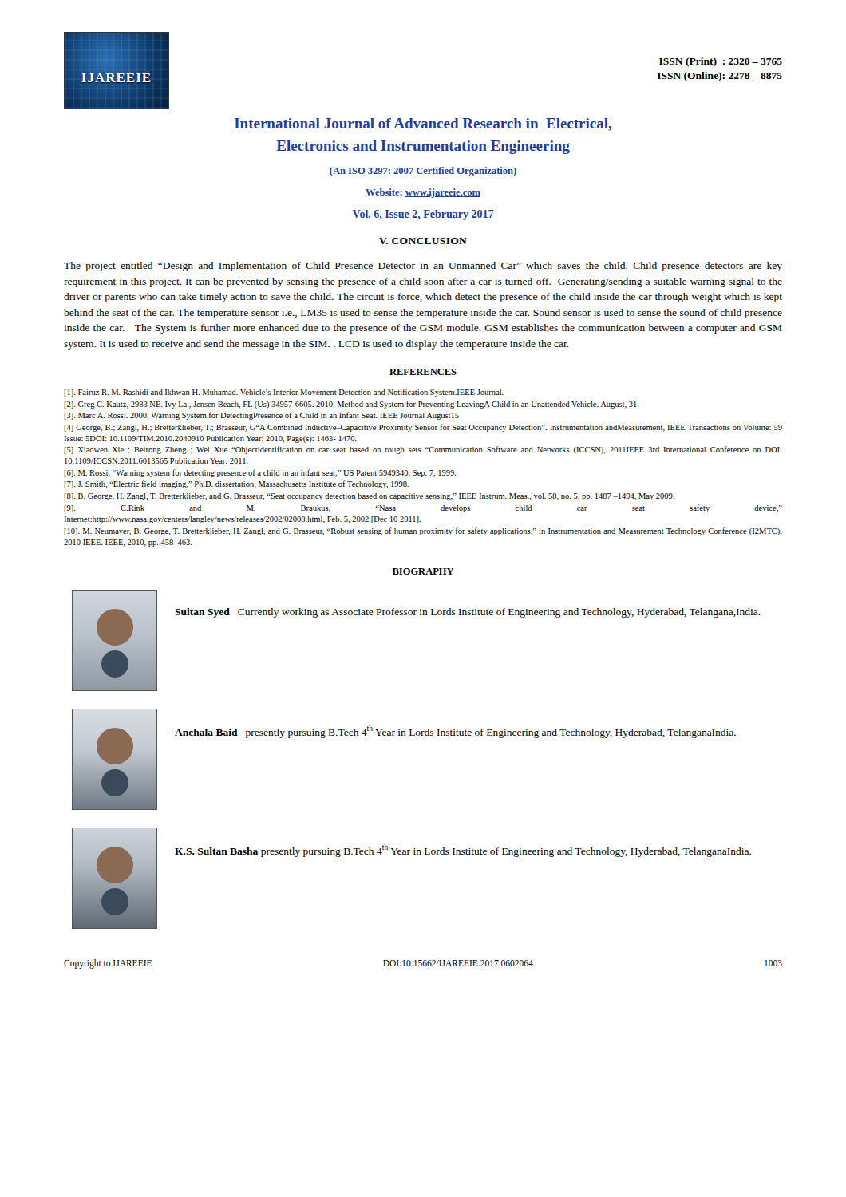IJAREEIE
ISSN (Print) : 2320 – 3765
ISSN (Online): 2278 – 8875
International Journal of Advanced Research in Electrical,
Electronics and Instrumentation Engineering
(An ISO 3297: 2007 Certified Organization)
Website: www.ijareeie.com
Vol. 6, Issue 2, February 2017
V. CONCLUSION
The project entitled “Design and Implementation of Child Presence Detector in an Unmanned Car” which saves the child. Child presence detectors are key requirement in this project. It can be prevented by sensing the presence of a child soon after a car is turned-off. Generating/sending a suitable warning signal to the driver or parents who can take timely action to save the child. The circuit is force, which detect the presence of the child inside the car through weight which is kept behind the seat of the car. The temperature sensor i.e., LM35 is used to sense the temperature inside the car. Sound sensor is used to sense the sound of child presence inside the car. The System is further more enhanced due to the presence of the GSM module. GSM establishes the communication between a computer and GSM system. It is used to receive and send the message in the SIM. . LCD is used to display the temperature inside the car.
REFERENCES
[1]. Fairuz R. M. Rashidi and Ikhwan H. Muhamad. Vehicle’s Interior Movement Detection and Notification System.IEEE Journal.
[2]. Greg C. Kautz, 2983 NE. Ivy La., Jensen Beach, FL (Us) 34957-6605. 2010. Method and System for Preventing LeavingA Child in an Unattended Vehicle. August, 31.
[3]. Marc A. Rossi. 2000. Warning System for DetectingPresence of a Child in an Infant Seat. IEEE Journal August15
[4] George, B.; Zangl, H.; Bretterklieber, T.; Brasseur, G“A Combined Inductive–Capacitive Proximity Sensor for Seat Occupancy Detection”. Instrumentation andMeasurement, IEEE Transactions on Volume: 59 Issue: 5DOI: 10.1109/TIM.2010.2040910 Publication Year: 2010, Page(s): 1463- 1470.
[5] Xiaowen Xie ; Beirong Zheng ; Wei Xue “Objectidentification on car seat based on rough sets “Communication Software and Networks (ICCSN), 2011IEEE 3rd International Conference on DOI: 10.1109/ICCSN.2011.6013565 Publication Year: 2011.
[6]. M. Rossi, “Warning system for detecting presence of a child in an infant seat,” US Patent 5949340, Sep. 7, 1999.
[7]. J. Smith, “Electric field imaging,” Ph.D. dissertation, Massachusetts Institute of Technology, 1998.
[8]. B. George, H. Zangl, T. Bretterklieber, and G. Brasseur, “Seat occupancy detection based on capacitive sensing,” IEEE Instrum. Meas., vol. 58, no. 5, pp. 1487 –1494, May 2009.
[9]. C.Rink and M. Braukus,“Nasa develops child car seat safety device,”
Internet:http://www.nasa.gov/centers/langley/news/releases/2002/02008.html, Feb. 5, 2002 [Dec 10 2011].
[10]. M. Neumayer, B. George, T. Bretterklieber, H. Zangl, and G. Brasseur, “Robust sensing of human proximity for safety applications,” in Instrumentation and Measurement Technology Conference (I2MTC), 2010 IEEE. IEEE, 2010, pp. 458–463.
BIOGRAPHY
Sultan Syed Currently working as Associate Professor in Lords Institute of Engineering and Technology, Hyderabad, Telangana,India.
Anchala Baid presently pursuing B.Tech 4th Year in Lords Institute of Engineering and Technology, Hyderabad, TelanganaIndia.
K.S. Sultan Basha presently pursuing B.Tech 4th Year in Lords Institute of Engineering and Technology, Hyderabad, TelanganaIndia.
Copyright to IJAREEIE DOI:10.15662/IJAREEIE.2017.0602064 1003